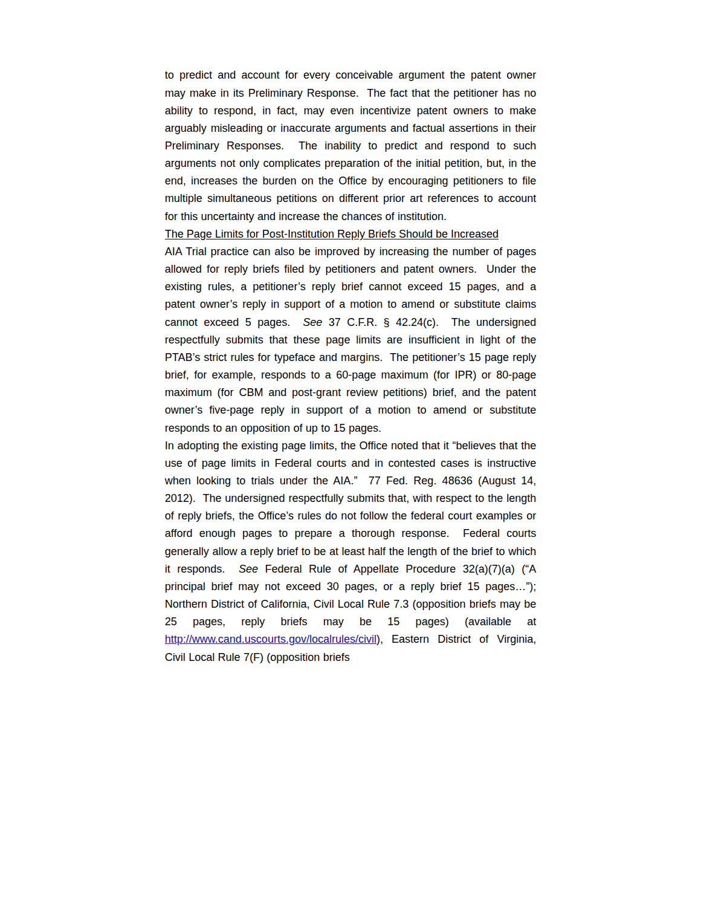to predict and account for every conceivable argument the patent owner may make in its Preliminary Response. The fact that the petitioner has no ability to respond, in fact, may even incentivize patent owners to make arguably misleading or inaccurate arguments and factual assertions in their Preliminary Responses. The inability to predict and respond to such arguments not only complicates preparation of the initial petition, but, in the end, increases the burden on the Office by encouraging petitioners to file multiple simultaneous petitions on different prior art references to account for this uncertainty and increase the chances of institution.
The Page Limits for Post-Institution Reply Briefs Should be Increased
AIA Trial practice can also be improved by increasing the number of pages allowed for reply briefs filed by petitioners and patent owners. Under the existing rules, a petitioner’s reply brief cannot exceed 15 pages, and a patent owner’s reply in support of a motion to amend or substitute claims cannot exceed 5 pages. See 37 C.F.R. § 42.24(c). The undersigned respectfully submits that these page limits are insufficient in light of the PTAB’s strict rules for typeface and margins. The petitioner’s 15 page reply brief, for example, responds to a 60-page maximum (for IPR) or 80-page maximum (for CBM and post-grant review petitions) brief, and the patent owner’s five-page reply in support of a motion to amend or substitute responds to an opposition of up to 15 pages.
In adopting the existing page limits, the Office noted that it “believes that the use of page limits in Federal courts and in contested cases is instructive when looking to trials under the AIA.” 77 Fed. Reg. 48636 (August 14, 2012). The undersigned respectfully submits that, with respect to the length of reply briefs, the Office’s rules do not follow the federal court examples or afford enough pages to prepare a thorough response. Federal courts generally allow a reply brief to be at least half the length of the brief to which it responds. See Federal Rule of Appellate Procedure 32(a)(7)(a) (“A principal brief may not exceed 30 pages, or a reply brief 15 pages…”); Northern District of California, Civil Local Rule 7.3 (opposition briefs may be 25 pages, reply briefs may be 15 pages) (available at http://www.cand.uscourts.gov/localrules/civil), Eastern District of Virginia, Civil Local Rule 7(F) (opposition briefs